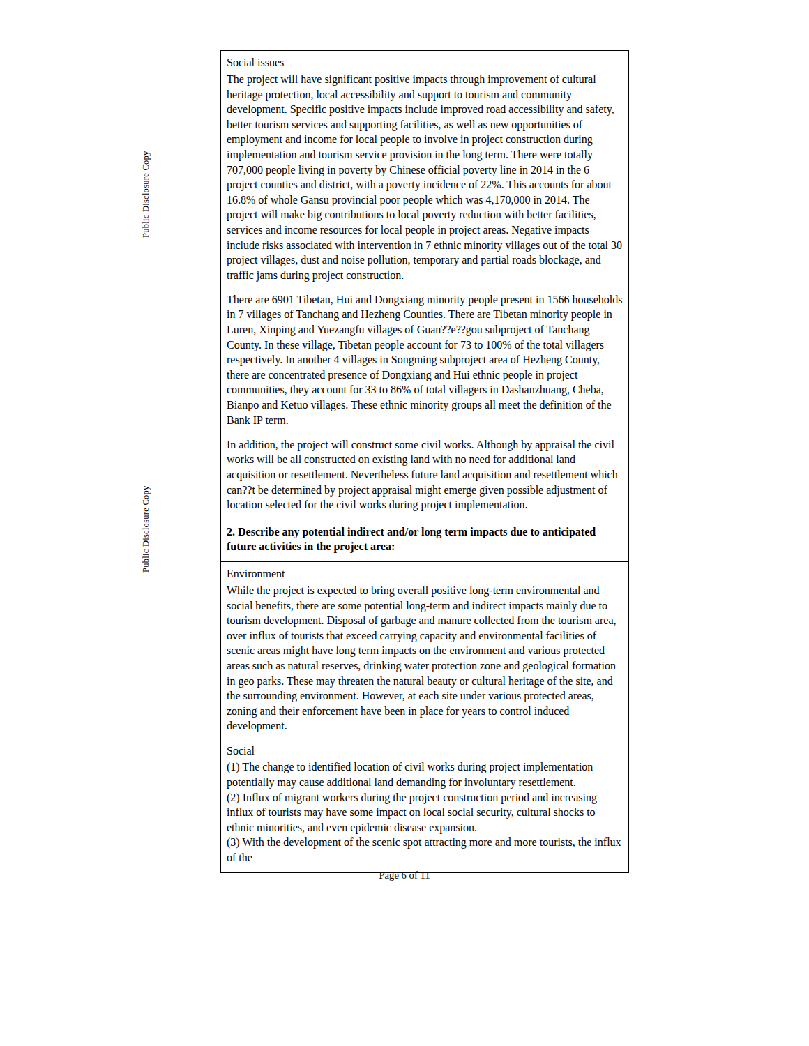Public Disclosure Copy
Public Disclosure Copy
| Social issues The project will have significant positive impacts through improvement of cultural heritage protection, local accessibility and support to tourism and community development. Specific positive impacts include improved road accessibility and safety, better tourism services and supporting facilities, as well as new opportunities of employment and income for local people to involve in project construction during implementation and tourism service provision in the long term. There were totally 707,000 people living in poverty by Chinese official poverty line in 2014 in the 6 project counties and district, with a poverty incidence of 22%. This accounts for about 16.8% of whole Gansu provincial poor people which was 4,170,000 in 2014. The project will make big contributions to local poverty reduction with better facilities, services and income resources for local people in project areas. Negative impacts include risks associated with intervention in 7 ethnic minority villages out of the total 30 project villages, dust and noise pollution, temporary and partial roads blockage, and traffic jams during project construction. There are 6901 Tibetan, Hui and Dongxiang minority people present in 1566 households in 7 villages of Tanchang and Hezheng Counties. There are Tibetan minority people in Luren, Xinping and Yuezangfu villages of Guan??e??gou subproject of Tanchang County. In these village, Tibetan people account for 73 to 100% of the total villagers respectively. In another 4 villages in Songming subproject area of Hezheng County, there are concentrated presence of Dongxiang and Hui ethnic people in project communities, they account for 33 to 86% of total villagers in Dashanzhuang, Cheba, Bianpo and Ketuo villages. These ethnic minority groups all meet the definition of the Bank IP term. In addition, the project will construct some civil works. Although by appraisal the civil works will be all constructed on existing land with no need for additional land acquisition or resettlement. Nevertheless future land acquisition and resettlement which can??t be determined by project appraisal might emerge given possible adjustment of location selected for the civil works during project implementation. |
| 2. Describe any potential indirect and/or long term impacts due to anticipated future activities in the project area: |
| Environment While the project is expected to bring overall positive long-term environmental and social benefits, there are some potential long-term and indirect impacts mainly due to tourism development. Disposal of garbage and manure collected from the tourism area, over influx of tourists that exceed carrying capacity and environmental facilities of scenic areas might have long term impacts on the environment and various protected areas such as natural reserves, drinking water protection zone and geological formation in geo parks. These may threaten the natural beauty or cultural heritage of the site, and the surrounding environment. However, at each site under various protected areas, zoning and their enforcement have been in place for years to control induced development. Social (1) The change to identified location of civil works during project implementation potentially may cause additional land demanding for involuntary resettlement. (2) Influx of migrant workers during the project construction period and increasing influx of tourists may have some impact on local social security, cultural shocks to ethnic minorities, and even epidemic disease expansion. (3) With the development of the scenic spot attracting more and more tourists, the influx of the |
Page 6 of 11